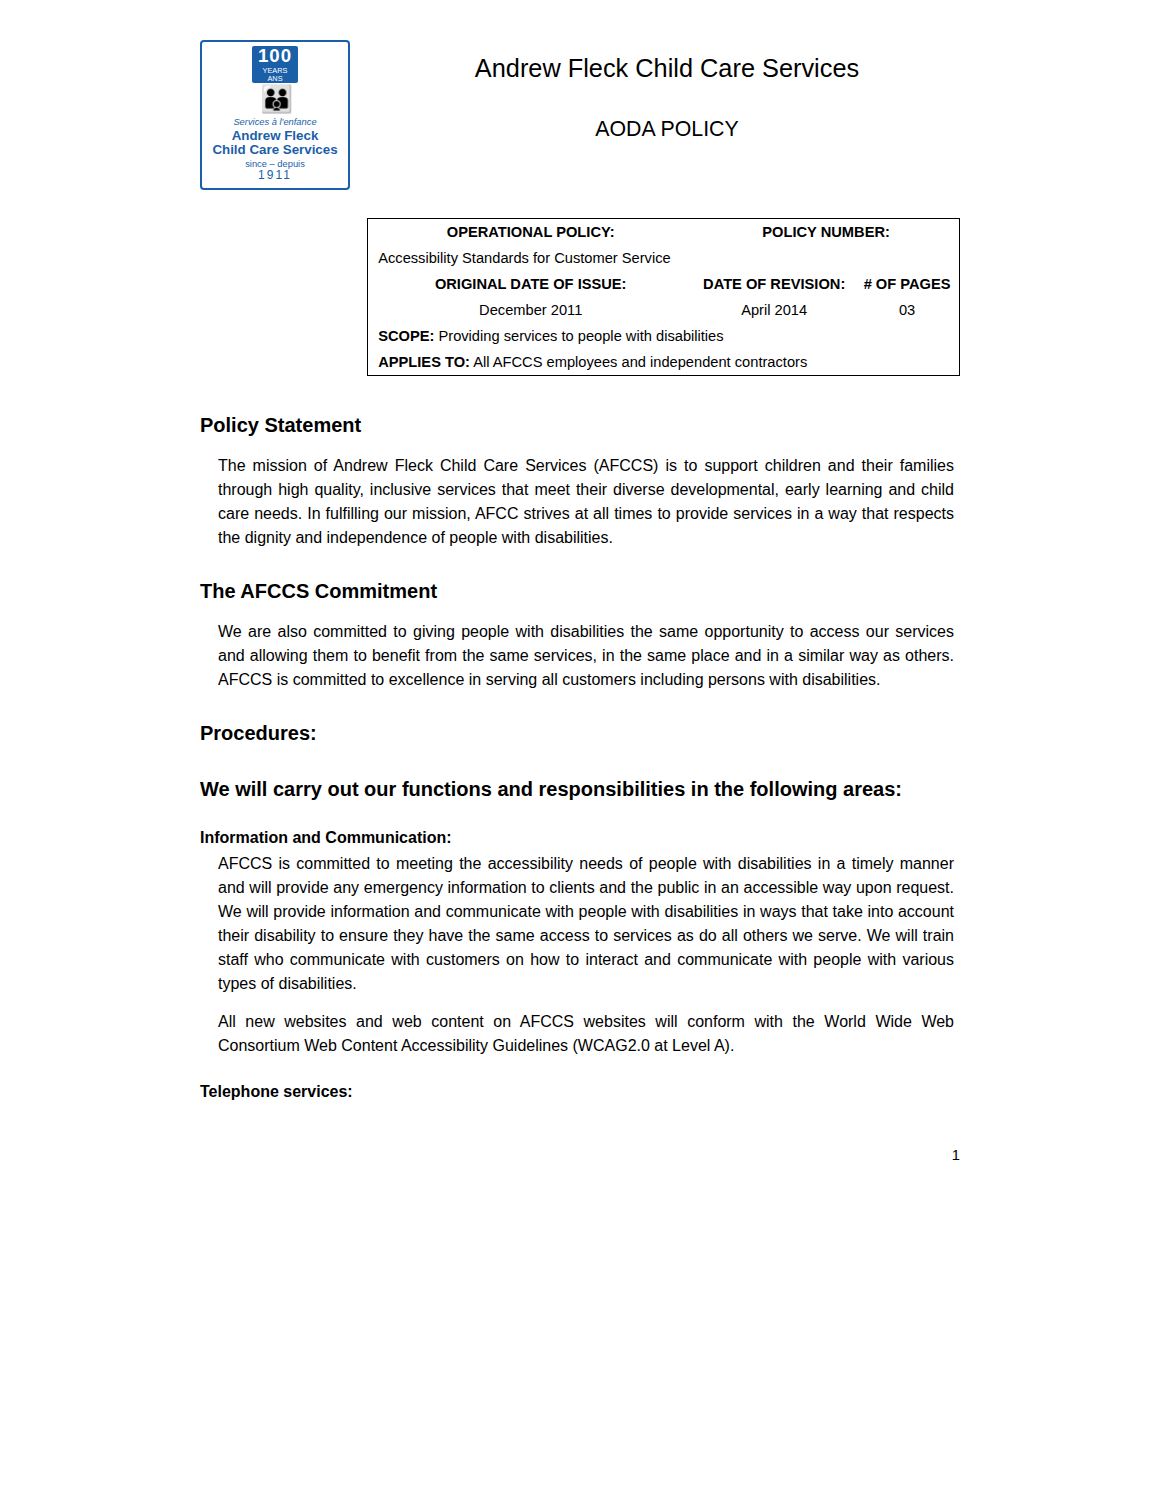100YEARS
ANS
👪
Services à l'enfance
Andrew Fleck
Child Care Services
since – depuis
1911
Andrew Fleck Child Care Services
AODA POLICY
| OPERATIONAL POLICY: | POLICY NUMBER: |
| Accessibility Standards for Customer Service |
| ORIGINAL DATE OF ISSUE: | DATE OF REVISION: | # OF PAGES |
| December 2011 | April 2014 | 03 |
| SCOPE: Providing services to people with disabilities |
| APPLIES TO: All AFCCS employees and independent contractors |
Policy Statement
The mission of Andrew Fleck Child Care Services (AFCCS) is to support children and their families through high quality, inclusive services that meet their diverse developmental, early learning and child care needs. In fulfilling our mission, AFCC strives at all times to provide services in a way that respects the dignity and independence of people with disabilities.
The AFCCS Commitment
We are also committed to giving people with disabilities the same opportunity to access our services and allowing them to benefit from the same services, in the same place and in a similar way as others. AFCCS is committed to excellence in serving all customers including persons with disabilities.
Procedures:
We will carry out our functions and responsibilities in the following areas:
Information and Communication:
AFCCS is committed to meeting the accessibility needs of people with disabilities in a timely manner and will provide any emergency information to clients and the public in an accessible way upon request. We will provide information and communicate with people with disabilities in ways that take into account their disability to ensure they have the same access to services as do all others we serve. We will train staff who communicate with customers on how to interact and communicate with people with various types of disabilities.
All new websites and web content on AFCCS websites will conform with the World Wide Web Consortium Web Content Accessibility Guidelines (WCAG2.0 at Level A).
Telephone services:
1